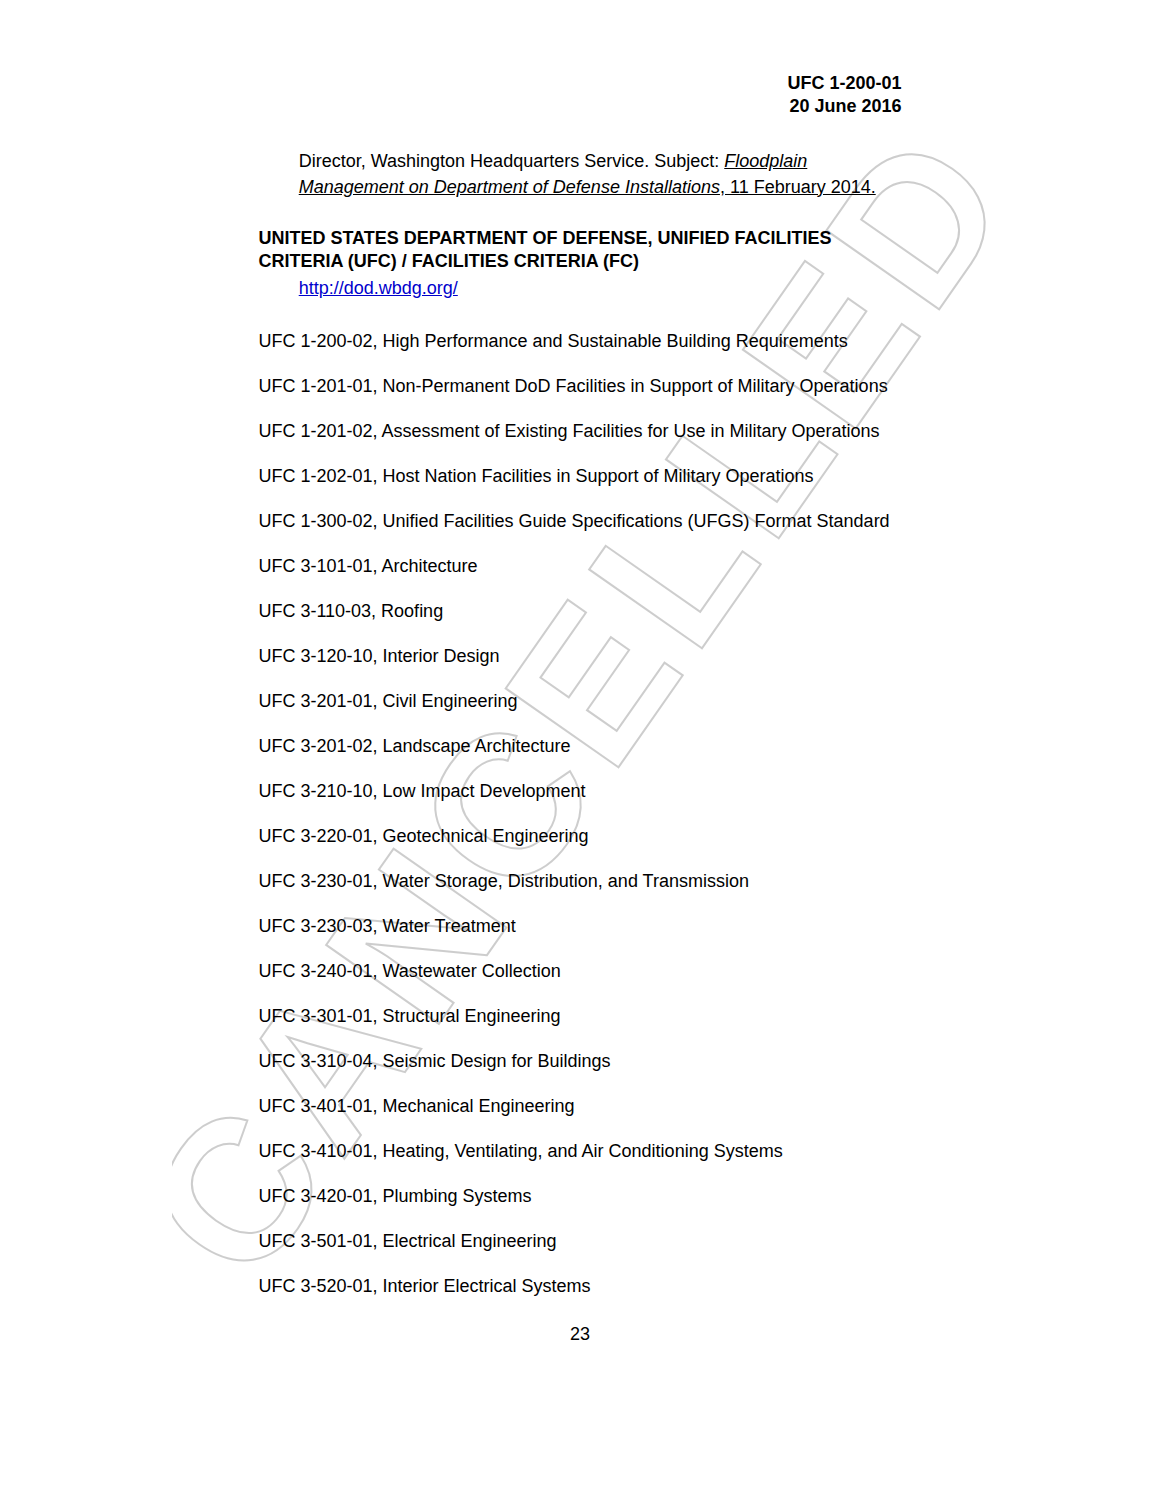CANCELLED
UFC 1-200-01
20 June 2016
Director, Washington Headquarters Service. Subject: Floodplain Management on Department of Defense Installations, 11 February 2014.
UNITED STATES DEPARTMENT OF DEFENSE, UNIFIED FACILITIES CRITERIA (UFC) / FACILITIES CRITERIA (FC)
http://dod.wbdg.org/
UFC 1-200-02, High Performance and Sustainable Building Requirements
UFC 1-201-01, Non-Permanent DoD Facilities in Support of Military Operations
UFC 1-201-02, Assessment of Existing Facilities for Use in Military Operations
UFC 1-202-01, Host Nation Facilities in Support of Military Operations
UFC 1-300-02, Unified Facilities Guide Specifications (UFGS) Format Standard
UFC 3-101-01, Architecture
UFC 3-110-03, Roofing
UFC 3-120-10, Interior Design
UFC 3-201-01, Civil Engineering
UFC 3-201-02, Landscape Architecture
UFC 3-210-10, Low Impact Development
UFC 3-220-01, Geotechnical Engineering
UFC 3-230-01, Water Storage, Distribution, and Transmission
UFC 3-230-03, Water Treatment
UFC 3-240-01, Wastewater Collection
UFC 3-301-01, Structural Engineering
UFC 3-310-04, Seismic Design for Buildings
UFC 3-401-01, Mechanical Engineering
UFC 3-410-01, Heating, Ventilating, and Air Conditioning Systems
UFC 3-420-01, Plumbing Systems
UFC 3-501-01, Electrical Engineering
UFC 3-520-01, Interior Electrical Systems
23